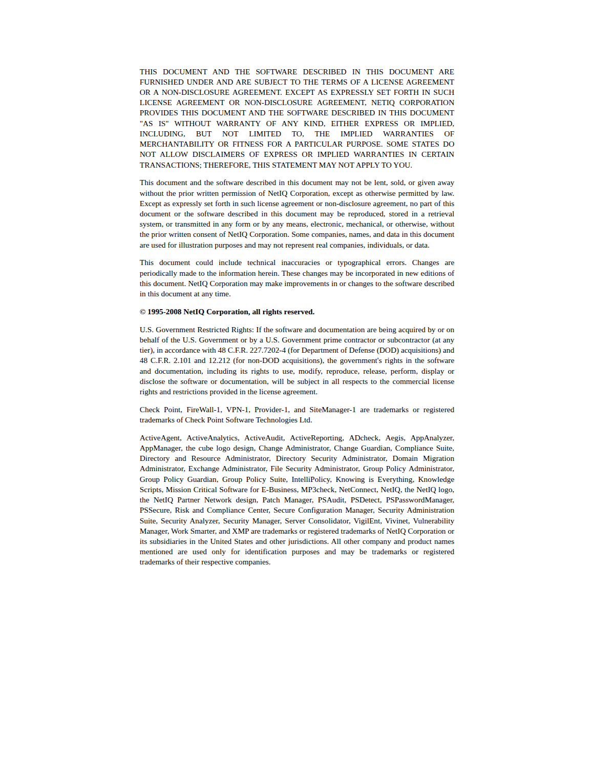This document and the software described in this document are furnished under and are subject to the terms of a license agreement or a non-disclosure agreement. Except as expressly set forth in such license agreement or non-disclosure agreement, NetIQ Corporation provides this document and the software described in this document "as is" without warranty of any kind, either express or implied, including, but not limited to, the implied warranties of merchantability or fitness for a particular purpose. Some states do not allow disclaimers of express or implied warranties in certain transactions; therefore, this statement may not apply to you.
This document and the software described in this document may not be lent, sold, or given away without the prior written permission of NetIQ Corporation, except as otherwise permitted by law. Except as expressly set forth in such license agreement or non-disclosure agreement, no part of this document or the software described in this document may be reproduced, stored in a retrieval system, or transmitted in any form or by any means, electronic, mechanical, or otherwise, without the prior written consent of NetIQ Corporation. Some companies, names, and data in this document are used for illustration purposes and may not represent real companies, individuals, or data.
This document could include technical inaccuracies or typographical errors. Changes are periodically made to the information herein. These changes may be incorporated in new editions of this document. NetIQ Corporation may make improvements in or changes to the software described in this document at any time.
© 1995-2008 NetIQ Corporation, all rights reserved.
U.S. Government Restricted Rights: If the software and documentation are being acquired by or on behalf of the U.S. Government or by a U.S. Government prime contractor or subcontractor (at any tier), in accordance with 48 C.F.R. 227.7202-4 (for Department of Defense (DOD) acquisitions) and 48 C.F.R. 2.101 and 12.212 (for non-DOD acquisitions), the government's rights in the software and documentation, including its rights to use, modify, reproduce, release, perform, display or disclose the software or documentation, will be subject in all respects to the commercial license rights and restrictions provided in the license agreement.
Check Point, FireWall-1, VPN-1, Provider-1, and SiteManager-1 are trademarks or registered trademarks of Check Point Software Technologies Ltd.
ActiveAgent, ActiveAnalytics, ActiveAudit, ActiveReporting, ADcheck, Aegis, AppAnalyzer, AppManager, the cube logo design, Change Administrator, Change Guardian, Compliance Suite, Directory and Resource Administrator, Directory Security Administrator, Domain Migration Administrator, Exchange Administrator, File Security Administrator, Group Policy Administrator, Group Policy Guardian, Group Policy Suite, IntelliPolicy, Knowing is Everything, Knowledge Scripts, Mission Critical Software for E-Business, MP3check, NetConnect, NetIQ, the NetIQ logo, the NetIQ Partner Network design, Patch Manager, PSAudit, PSDetect, PSPasswordManager, PSSecure, Risk and Compliance Center, Secure Configuration Manager, Security Administration Suite, Security Analyzer, Security Manager, Server Consolidator, VigilEnt, Vivinet, Vulnerability Manager, Work Smarter, and XMP are trademarks or registered trademarks of NetIQ Corporation or its subsidiaries in the United States and other jurisdictions. All other company and product names mentioned are used only for identification purposes and may be trademarks or registered trademarks of their respective companies.